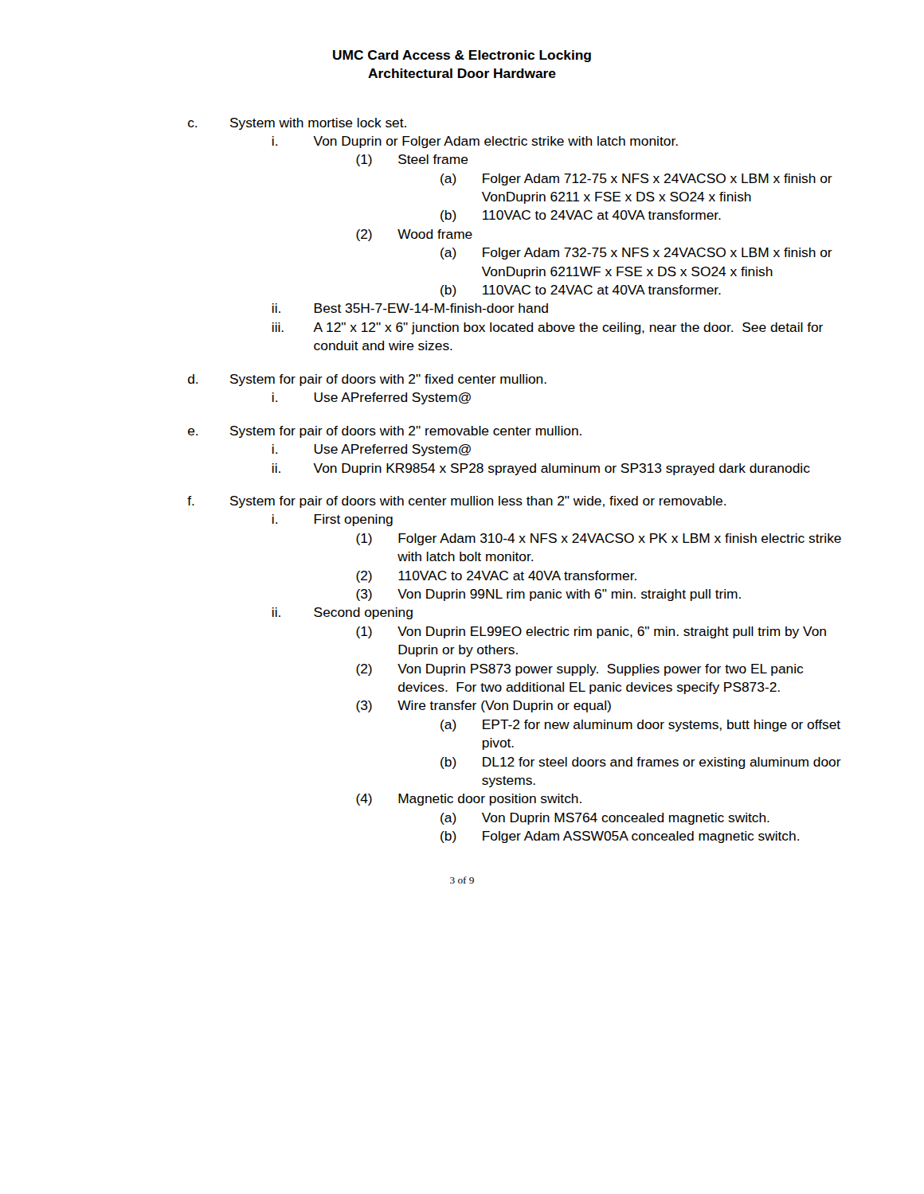UMC Card Access & Electronic Locking Architectural Door Hardware
c.
System with mortise lock set.
i.
Von Duprin or Folger Adam electric strike with latch monitor.
(1)
Steel frame
(a)
Folger Adam 712-75 x NFS x 24VACSO x LBM x finish or VonDuprin 6211 x FSE x DS x SO24 x finish
(b)
110VAC to 24VAC at 40VA transformer.
(2)
Wood frame
(a)
Folger Adam 732-75 x NFS x 24VACSO x LBM x finish or VonDuprin 6211WF x FSE x DS x SO24 x finish
(b)
110VAC to 24VAC at 40VA transformer.
ii.
Best 35H-7-EW-14-M-finish-door hand
iii.
A 12" x 12" x 6" junction box located above the ceiling, near the door. See detail for conduit and wire sizes.
d.
System for pair of doors with 2" fixed center mullion.
i.
Use APreferred System@
e.
System for pair of doors with 2" removable center mullion.
i.
Use APreferred System@
ii.
Von Duprin KR9854 x SP28 sprayed aluminum or SP313 sprayed dark duranodic
f.
System for pair of doors with center mullion less than 2" wide, fixed or removable.
i.
First opening
(1)
Folger Adam 310-4 x NFS x 24VACSO x PK x LBM x finish electric strike with latch bolt monitor.
(2)
110VAC to 24VAC at 40VA transformer.
(3)
Von Duprin 99NL rim panic with 6" min. straight pull trim.
ii.
Second opening
(1)
Von Duprin EL99EO electric rim panic, 6" min. straight pull trim by Von Duprin or by others.
(2)
Von Duprin PS873 power supply. Supplies power for two EL panic devices. For two additional EL panic devices specify PS873-2.
(3)
Wire transfer (Von Duprin or equal)
(a)
EPT-2 for new aluminum door systems, butt hinge or offset pivot.
(b)
DL12 for steel doors and frames or existing aluminum door systems.
(4)
Magnetic door position switch.
(a)
Von Duprin MS764 concealed magnetic switch.
(b)
Folger Adam ASSW05A concealed magnetic switch.
3 of 9